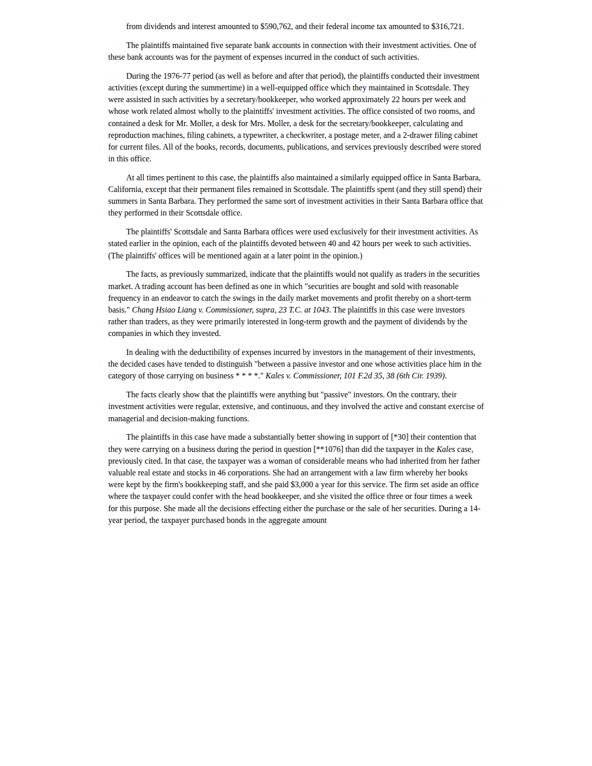from dividends and interest amounted to $590,762, and their federal income tax amounted to $316,721.
The plaintiffs maintained five separate bank accounts in connection with their investment activities. One of these bank accounts was for the payment of expenses incurred in the conduct of such activities.
During the 1976-77 period (as well as before and after that period), the plaintiffs conducted their investment activities (except during the summertime) in a well-equipped office which they maintained in Scottsdale. They were assisted in such activities by a secretary/bookkeeper, who worked approximately 22 hours per week and whose work related almost wholly to the plaintiffs' investment activities. The office consisted of two rooms, and contained a desk for Mr. Moller, a desk for Mrs. Moller, a desk for the secretary/bookkeeper, calculating and reproduction machines, filing cabinets, a typewriter, a checkwriter, a postage meter, and a 2-drawer filing cabinet for current files. All of the books, records, documents, publications, and services previously described were stored in this office.
At all times pertinent to this case, the plaintiffs also maintained a similarly equipped office in Santa Barbara, California, except that their permanent files remained in Scottsdale. The plaintiffs spent (and they still spend) their summers in Santa Barbara. They performed the same sort of investment activities in their Santa Barbara office that they performed in their Scottsdale office.
The plaintiffs' Scottsdale and Santa Barbara offices were used exclusively for their investment activities. As stated earlier in the opinion, each of the plaintiffs devoted between 40 and 42 hours per week to such activities. (The plaintiffs' offices will be mentioned again at a later point in the opinion.)
The facts, as previously summarized, indicate that the plaintiffs would not qualify as traders in the securities market. A trading account has been defined as one in which "securities are bought and sold with reasonable frequency in an endeavor to catch the swings in the daily market movements and profit thereby on a short-term basis." Chang Hsiao Liang v. Commissioner, supra, 23 T.C. at 1043. The plaintiffs in this case were investors rather than traders, as they were primarily interested in long-term growth and the payment of dividends by the companies in which they invested.
In dealing with the deductibility of expenses incurred by investors in the management of their investments, the decided cases have tended to distinguish "between a passive investor and one whose activities place him in the category of those carrying on business * * * *." Kales v. Commissioner, 101 F.2d 35, 38 (6th Cir. 1939).
The facts clearly show that the plaintiffs were anything but "passive" investors. On the contrary, their investment activities were regular, extensive, and continuous, and they involved the active and constant exercise of managerial and decision-making functions.
The plaintiffs in this case have made a substantially better showing in support of [*30] their contention that they were carrying on a business during the period in question [**1076] than did the taxpayer in the Kales case, previously cited. In that case, the taxpayer was a woman of considerable means who had inherited from her father valuable real estate and stocks in 46 corporations. She had an arrangement with a law firm whereby her books were kept by the firm's bookkeeping staff, and she paid $3,000 a year for this service. The firm set aside an office where the taxpayer could confer with the head bookkeeper, and she visited the office three or four times a week for this purpose. She made all the decisions effecting either the purchase or the sale of her securities. During a 14-year period, the taxpayer purchased bonds in the aggregate amount